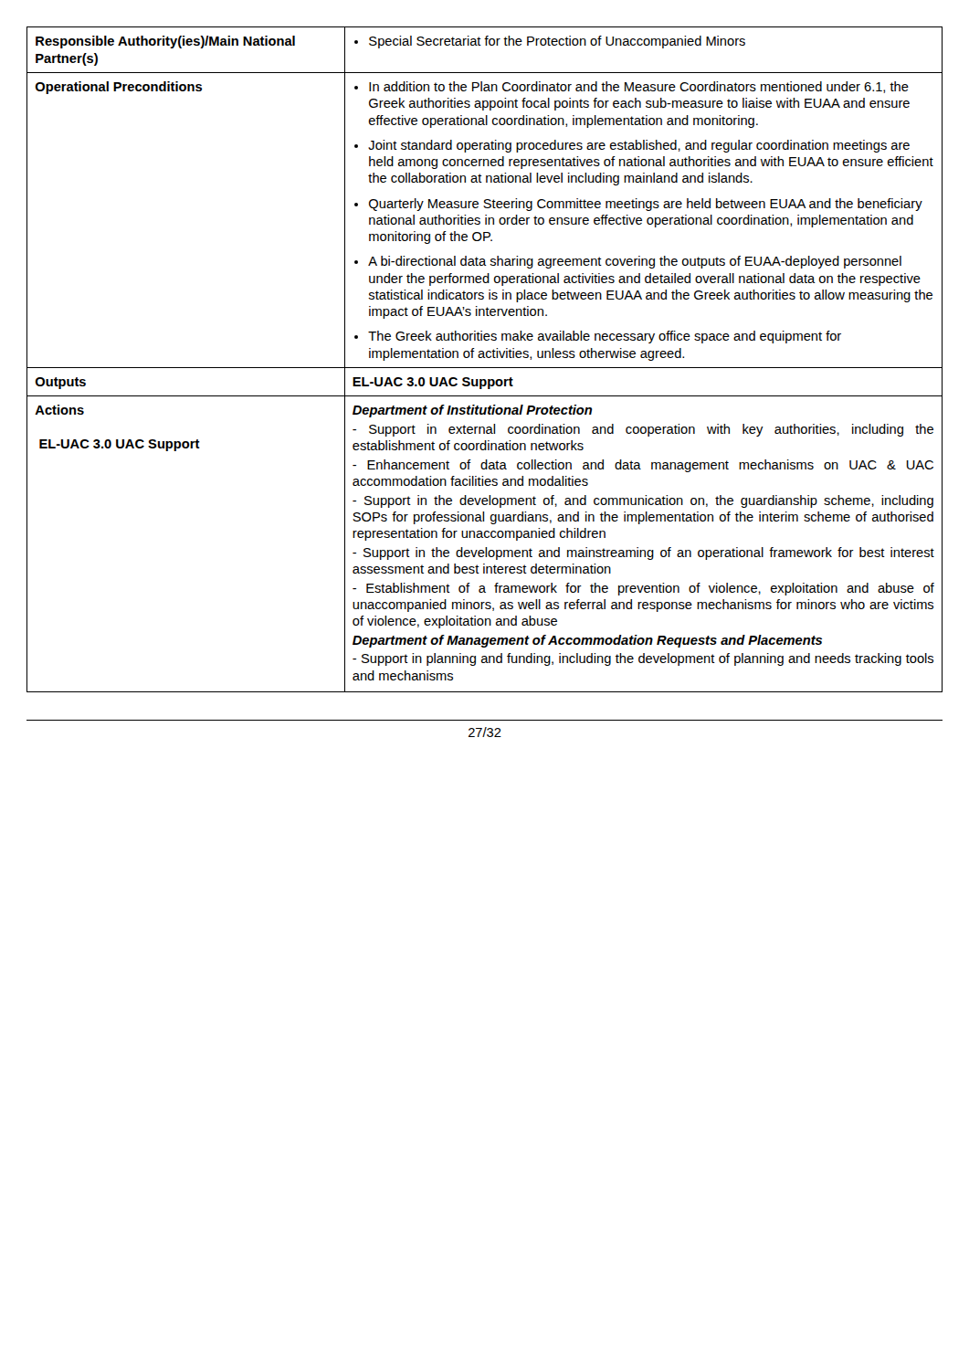| Responsible Authority(ies)/Main National Partner(s) | Special Secretariat for the Protection of Unaccompanied Minors |
| Operational Preconditions | In addition to the Plan Coordinator and the Measure Coordinators mentioned under 6.1, the Greek authorities appoint focal points for each sub-measure to liaise with EUAA and ensure effective operational coordination, implementation and monitoring. Joint standard operating procedures are established, and regular coordination meetings are held among concerned representatives of national authorities and with EUAA to ensure efficient the collaboration at national level including mainland and islands. Quarterly Measure Steering Committee meetings are held between EUAA and the beneficiary national authorities in order to ensure effective operational coordination, implementation and monitoring of the OP. A bi-directional data sharing agreement covering the outputs of EUAA-deployed personnel under the performed operational activities and detailed overall national data on the respective statistical indicators is in place between EUAA and the Greek authorities to allow measuring the impact of EUAA’s intervention. The Greek authorities make available necessary office space and equipment for implementation of activities, unless otherwise agreed. |
| Outputs | EL-UAC 3.0 UAC Support |
| Actions EL-UAC 3.0 UAC Support | Department of Institutional Protection - Support in external coordination and cooperation with key authorities, including the establishment of coordination networks - Enhancement of data collection and data management mechanisms on UAC & UAC accommodation facilities and modalities - Support in the development of, and communication on, the guardianship scheme, including SOPs for professional guardians, and in the implementation of the interim scheme of authorised representation for unaccompanied children - Support in the development and mainstreaming of an operational framework for best interest assessment and best interest determination - Establishment of a framework for the prevention of violence, exploitation and abuse of unaccompanied minors, as well as referral and response mechanisms for minors who are victims of violence, exploitation and abuse Department of Management of Accommodation Requests and Placements - Support in planning and funding, including the development of planning and needs tracking tools and mechanisms |
27/32